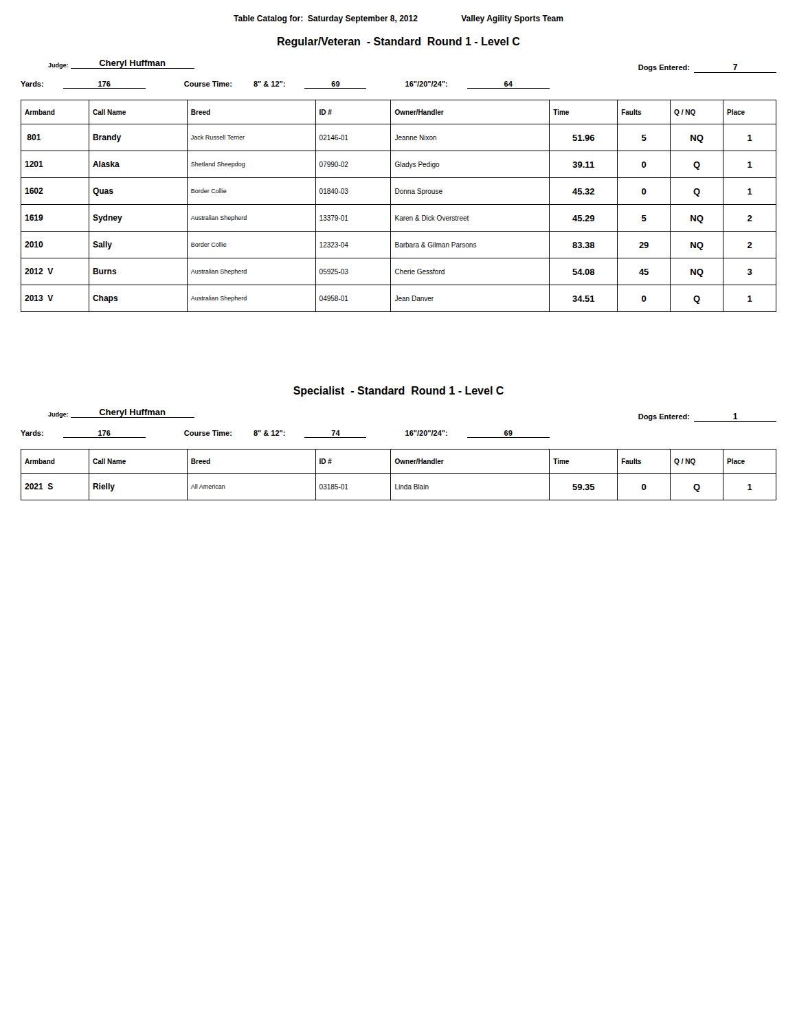Table Catalog for: Saturday September 8, 2012 Valley Agility Sports Team
Regular/Veteran - Standard Round 1 - Level C
Judge: Cheryl Huffman Dogs Entered: 7
Yards: 176 Course Time: 8" & 12": 69 16"/20"/24": 64
| Armband | Call Name | Breed | ID # | Owner/Handler | Time | Faults | Q / NQ | Place |
| --- | --- | --- | --- | --- | --- | --- | --- | --- |
| 801 | Brandy | Jack Russell Terrier | 02146-01 | Jeanne Nixon | 51.96 | 5 | NQ | 1 |
| 1201 | Alaska | Shetland Sheepdog | 07990-02 | Gladys Pedigo | 39.11 | 0 | Q | 1 |
| 1602 | Quas | Border Collie | 01840-03 | Donna Sprouse | 45.32 | 0 | Q | 1 |
| 1619 | Sydney | Australian Shepherd | 13379-01 | Karen & Dick Overstreet | 45.29 | 5 | NQ | 2 |
| 2010 | Sally | Border Collie | 12323-04 | Barbara & Gilman Parsons | 83.38 | 29 | NQ | 2 |
| 2012 V | Burns | Australian Shepherd | 05925-03 | Cherie Gessford | 54.08 | 45 | NQ | 3 |
| 2013 V | Chaps | Australian Shepherd | 04958-01 | Jean Danver | 34.51 | 0 | Q | 1 |
Specialist - Standard Round 1 - Level C
Judge: Cheryl Huffman Dogs Entered: 1
Yards: 176 Course Time: 8" & 12": 74 16"/20"/24": 69
| Armband | Call Name | Breed | ID # | Owner/Handler | Time | Faults | Q / NQ | Place |
| --- | --- | --- | --- | --- | --- | --- | --- | --- |
| 2021 S | Rielly | All American | 03185-01 | Linda Blain | 59.35 | 0 | Q | 1 |